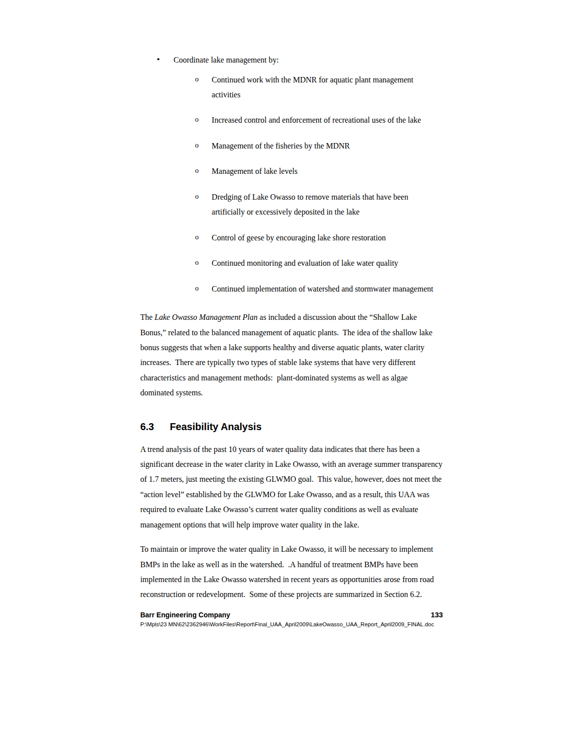Coordinate lake management by:
Continued work with the MDNR for aquatic plant management activities
Increased control and enforcement of recreational uses of the lake
Management of the fisheries by the MDNR
Management of lake levels
Dredging of Lake Owasso to remove materials that have been artificially or excessively deposited in the lake
Control of geese by encouraging lake shore restoration
Continued monitoring and evaluation of lake water quality
Continued implementation of watershed and stormwater management
The Lake Owasso Management Plan as included a discussion about the “Shallow Lake Bonus,” related to the balanced management of aquatic plants. The idea of the shallow lake bonus suggests that when a lake supports healthy and diverse aquatic plants, water clarity increases. There are typically two types of stable lake systems that have very different characteristics and management methods: plant-dominated systems as well as algae dominated systems.
6.3 Feasibility Analysis
A trend analysis of the past 10 years of water quality data indicates that there has been a significant decrease in the water clarity in Lake Owasso, with an average summer transparency of 1.7 meters, just meeting the existing GLWMO goal. This value, however, does not meet the “action level” established by the GLWMO for Lake Owasso, and as a result, this UAA was required to evaluate Lake Owasso’s current water quality conditions as well as evaluate management options that will help improve water quality in the lake.
To maintain or improve the water quality in Lake Owasso, it will be necessary to implement BMPs in the lake as well as in the watershed. .A handful of treatment BMPs have been implemented in the Lake Owasso watershed in recent years as opportunities arose from road reconstruction or redevelopment. Some of these projects are summarized in Section 6.2.
Barr Engineering Company 133
P:\Mpls\23 MN\62\2362946\WorkFiles\Report\Final_UAA_April2009\LakeOwasso_UAA_Report_April2009_FINAL.doc